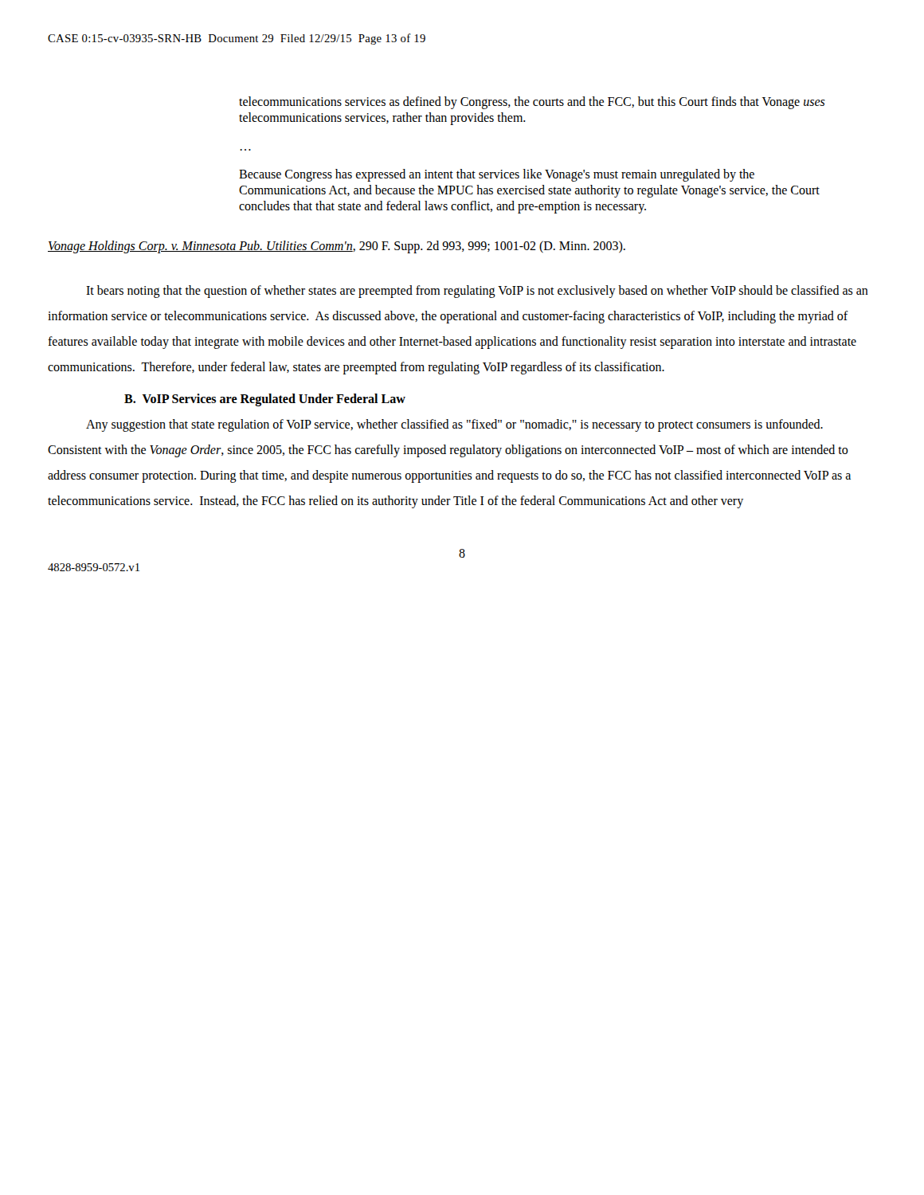CASE 0:15-cv-03935-SRN-HB Document 29 Filed 12/29/15 Page 13 of 19
telecommunications services as defined by Congress, the courts and the FCC, but this Court finds that Vonage uses telecommunications services, rather than provides them.
…
Because Congress has expressed an intent that services like Vonage's must remain unregulated by the Communications Act, and because the MPUC has exercised state authority to regulate Vonage's service, the Court concludes that that state and federal laws conflict, and pre-emption is necessary.
Vonage Holdings Corp. v. Minnesota Pub. Utilities Comm'n, 290 F. Supp. 2d 993, 999; 1001-02 (D. Minn. 2003).
It bears noting that the question of whether states are preempted from regulating VoIP is not exclusively based on whether VoIP should be classified as an information service or telecommunications service. As discussed above, the operational and customer-facing characteristics of VoIP, including the myriad of features available today that integrate with mobile devices and other Internet-based applications and functionality resist separation into interstate and intrastate communications. Therefore, under federal law, states are preempted from regulating VoIP regardless of its classification.
B. VoIP Services are Regulated Under Federal Law
Any suggestion that state regulation of VoIP service, whether classified as "fixed" or "nomadic," is necessary to protect consumers is unfounded. Consistent with the Vonage Order, since 2005, the FCC has carefully imposed regulatory obligations on interconnected VoIP – most of which are intended to address consumer protection. During that time, and despite numerous opportunities and requests to do so, the FCC has not classified interconnected VoIP as a telecommunications service. Instead, the FCC has relied on its authority under Title I of the federal Communications Act and other very
8
4828-8959-0572.v1